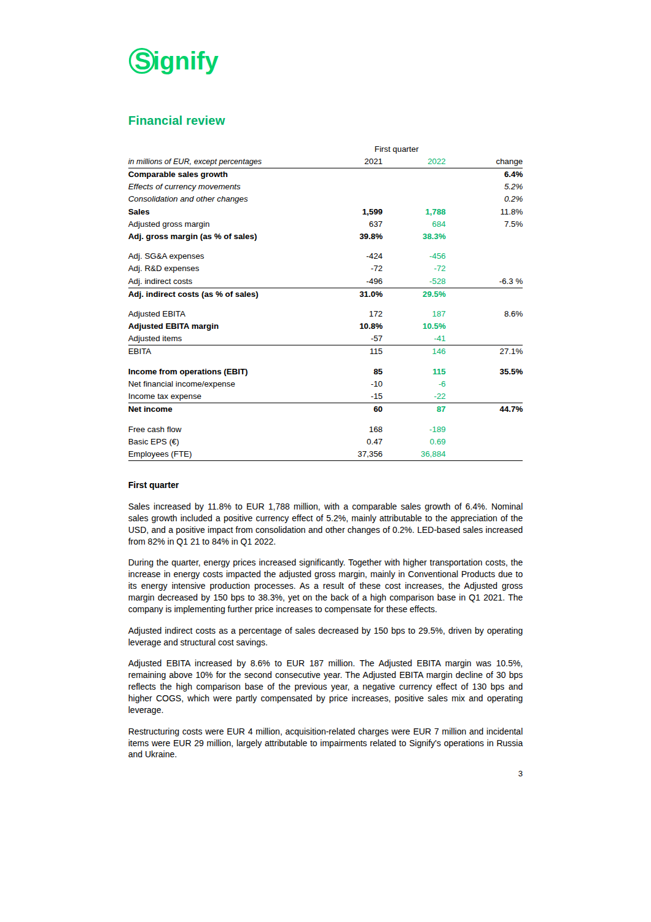S ignify
Financial review
| | First quarter | |
| in millions of EUR, except percentages | 2021 | 2022 | change |
| Comparable sales growth | | | 6.4% |
| Effects of currency movements | | | 5.2% |
| Consolidation and other changes | | | 0.2% |
| Sales | 1,599 | 1,788 | 11.8% |
| Adjusted gross margin | 637 | 684 | 7.5% |
| Adj. gross margin (as % of sales) | 39.8% | 38.3% | |
| Adj. SG&A expenses | -424 | -456 | |
| Adj. R&D expenses | -72 | -72 | |
| Adj. indirect costs | -496 | -528 | -6.3 % |
| Adj. indirect costs (as % of sales) | 31.0% | 29.5% | |
| Adjusted EBITA | 172 | 187 | 8.6% |
| Adjusted EBITA margin | 10.8% | 10.5% | |
| Adjusted items | -57 | -41 | |
| EBITA | 115 | 146 | 27.1% |
| Income from operations (EBIT) | 85 | 115 | 35.5% |
| Net financial income/expense | -10 | -6 | |
| Income tax expense | -15 | -22 | |
| Net income | 60 | 87 | 44.7% |
| Free cash flow | 168 | -189 | |
| Basic EPS (€) | 0.47 | 0.69 | |
| Employees (FTE) | 37,356 | 36,884 | |
First quarter
Sales increased by 11.8% to EUR 1,788 million, with a comparable sales growth of 6.4%. Nominal sales growth included a positive currency effect of 5.2%, mainly attributable to the appreciation of the USD, and a positive impact from consolidation and other changes of 0.2%. LED-based sales increased from 82% in Q1 21 to 84% in Q1 2022.
During the quarter, energy prices increased significantly. Together with higher transportation costs, the increase in energy costs impacted the adjusted gross margin, mainly in Conventional Products due to its energy intensive production processes. As a result of these cost increases, the Adjusted gross margin decreased by 150 bps to 38.3%, yet on the back of a high comparison base in Q1 2021. The company is implementing further price increases to compensate for these effects.
Adjusted indirect costs as a percentage of sales decreased by 150 bps to 29.5%, driven by operating leverage and structural cost savings.
Adjusted EBITA increased by 8.6% to EUR 187 million. The Adjusted EBITA margin was 10.5%, remaining above 10% for the second consecutive year. The Adjusted EBITA margin decline of 30 bps reflects the high comparison base of the previous year, a negative currency effect of 130 bps and higher COGS, which were partly compensated by price increases, positive sales mix and operating leverage.
Restructuring costs were EUR 4 million, acquisition-related charges were EUR 7 million and incidental items were EUR 29 million, largely attributable to impairments related to Signify's operations in Russia and Ukraine.
3